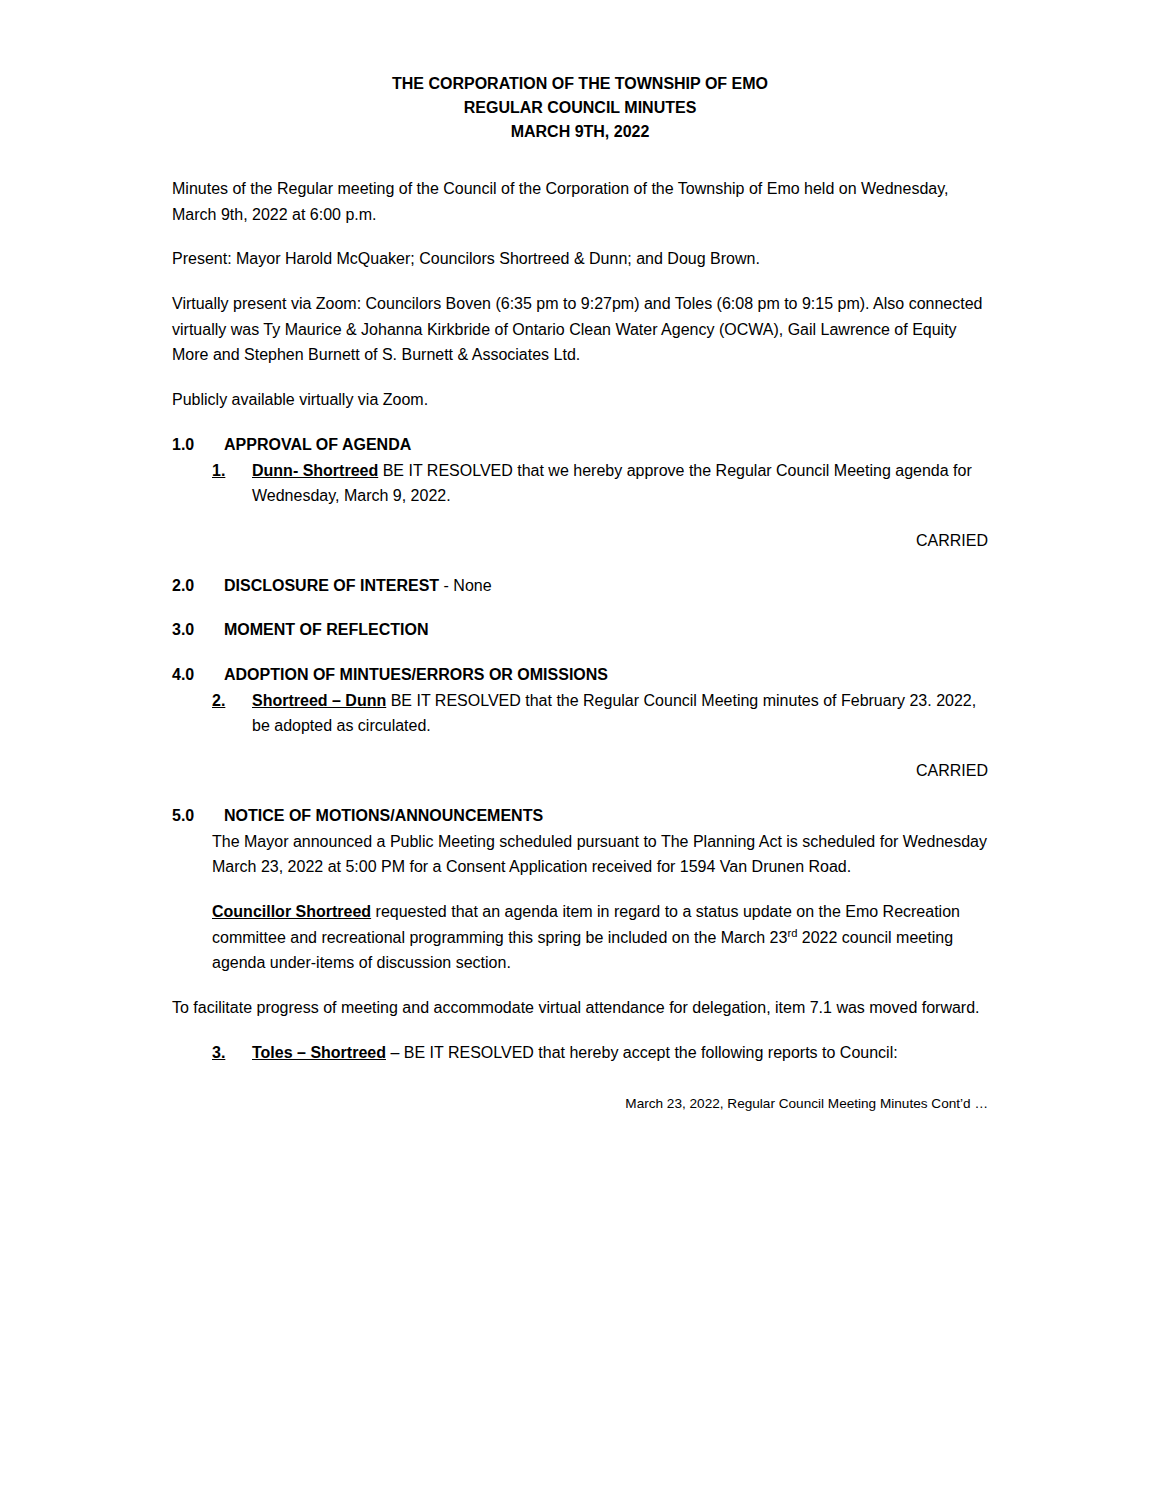THE CORPORATION OF THE TOWNSHIP OF EMO
REGULAR COUNCIL MINUTES
MARCH 9TH, 2022
Minutes of the Regular meeting of the Council of the Corporation of the Township of Emo held on Wednesday, March 9th, 2022 at 6:00 p.m.
Present: Mayor Harold McQuaker; Councilors Shortreed & Dunn; and Doug Brown.
Virtually present via Zoom: Councilors Boven (6:35 pm to 9:27pm) and Toles (6:08 pm to 9:15 pm). Also connected virtually was Ty Maurice & Johanna Kirkbride of Ontario Clean Water Agency (OCWA), Gail Lawrence of Equity More and Stephen Burnett of S. Burnett & Associates Ltd.
Publicly available virtually via Zoom.
1.0 APPROVAL OF AGENDA
1. Dunn- Shortreed BE IT RESOLVED that we hereby approve the Regular Council Meeting agenda for Wednesday, March 9, 2022.
CARRIED
2.0 DISCLOSURE OF INTEREST - None
3.0 MOMENT OF REFLECTION
4.0 ADOPTION OF MINTUES/ERRORS OR OMISSIONS
2. Shortreed – Dunn BE IT RESOLVED that the Regular Council Meeting minutes of February 23. 2022, be adopted as circulated.
CARRIED
5.0 NOTICE OF MOTIONS/ANNOUNCEMENTS
The Mayor announced a Public Meeting scheduled pursuant to The Planning Act is scheduled for Wednesday March 23, 2022 at 5:00 PM for a Consent Application received for 1594 Van Drunen Road.
Councillor Shortreed requested that an agenda item in regard to a status update on the Emo Recreation committee and recreational programming this spring be included on the March 23rd 2022 council meeting agenda under-items of discussion section.
To facilitate progress of meeting and accommodate virtual attendance for delegation, item 7.1 was moved forward.
3. Toles – Shortreed – BE IT RESOLVED that hereby accept the following reports to Council:
March 23, 2022, Regular Council Meeting Minutes Cont’d …